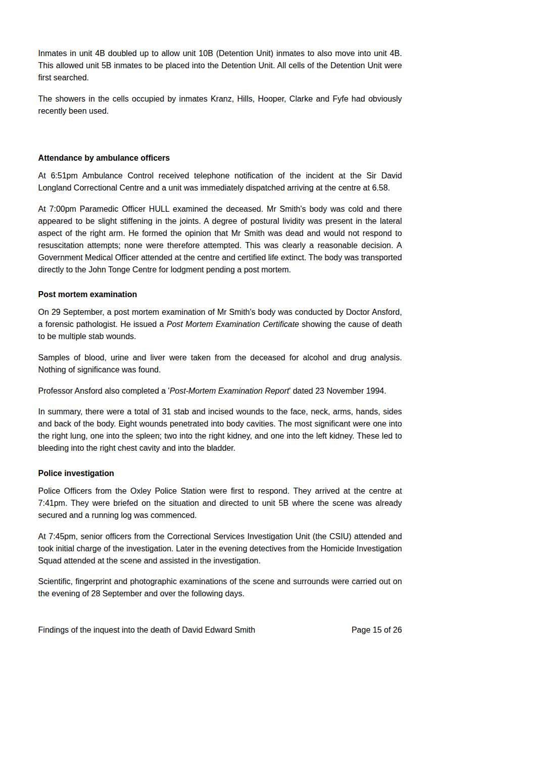Inmates in unit 4B doubled up to allow unit 10B (Detention Unit) inmates to also move into unit 4B. This allowed unit 5B inmates to be placed into the Detention Unit. All cells of the Detention Unit were first searched.
The showers in the cells occupied by inmates Kranz, Hills, Hooper, Clarke and Fyfe had obviously recently been used.
Attendance by ambulance officers
At 6:51pm Ambulance Control received telephone notification of the incident at the Sir David Longland Correctional Centre and a unit was immediately dispatched arriving at the centre at 6.58.
At 7:00pm Paramedic Officer HULL examined the deceased. Mr Smith's body was cold and there appeared to be slight stiffening in the joints. A degree of postural lividity was present in the lateral aspect of the right arm. He formed the opinion that Mr Smith was dead and would not respond to resuscitation attempts; none were therefore attempted. This was clearly a reasonable decision. A Government Medical Officer attended at the centre and certified life extinct. The body was transported directly to the John Tonge Centre for lodgment pending a post mortem.
Post mortem examination
On 29 September, a post mortem examination of Mr Smith's body was conducted by Doctor Ansford, a forensic pathologist. He issued a Post Mortem Examination Certificate showing the cause of death to be multiple stab wounds.
Samples of blood, urine and liver were taken from the deceased for alcohol and drug analysis. Nothing of significance was found.
Professor Ansford also completed a 'Post-Mortem Examination Report' dated 23 November 1994.
In summary, there were a total of 31 stab and incised wounds to the face, neck, arms, hands, sides and back of the body. Eight wounds penetrated into body cavities. The most significant were one into the right lung, one into the spleen; two into the right kidney, and one into the left kidney. These led to bleeding into the right chest cavity and into the bladder.
Police investigation
Police Officers from the Oxley Police Station were first to respond. They arrived at the centre at 7:41pm. They were briefed on the situation and directed to unit 5B where the scene was already secured and a running log was commenced.
At 7:45pm, senior officers from the Correctional Services Investigation Unit (the CSIU) attended and took initial charge of the investigation. Later in the evening detectives from the Homicide Investigation Squad attended at the scene and assisted in the investigation.
Scientific, fingerprint and photographic examinations of the scene and surrounds were carried out on the evening of 28 September and over the following days.
Findings of the inquest into the death of David Edward Smith Page 15 of 26